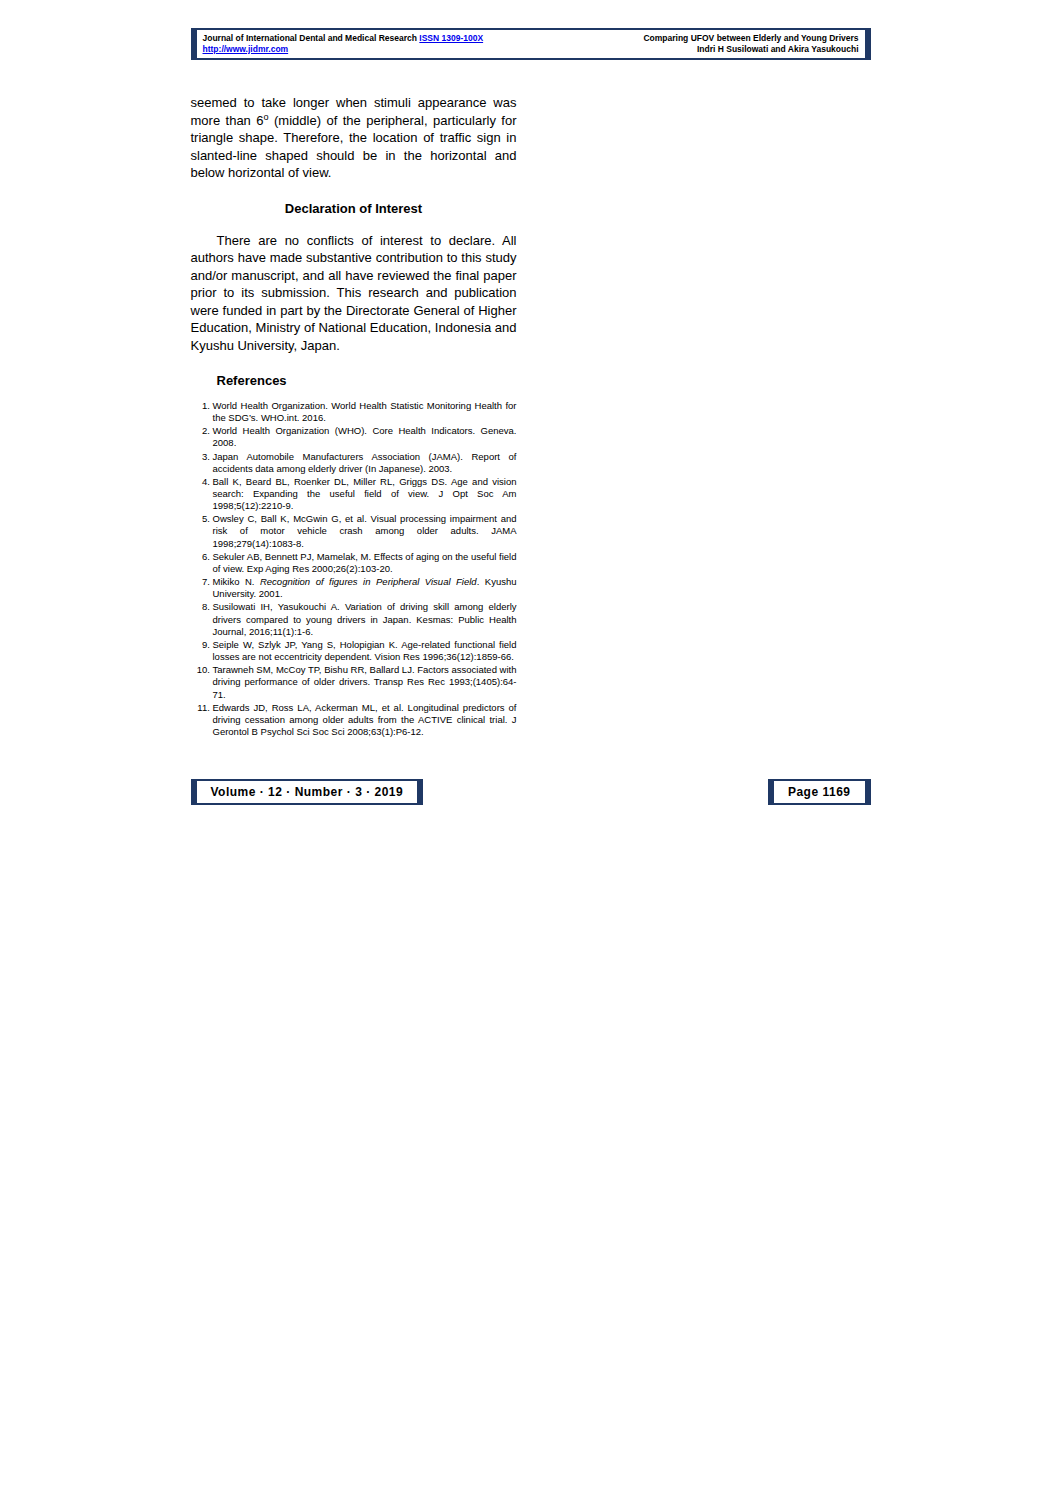| Journal of International Dental and Medical Research ISSN 1309-100X | Comparing UFOV between Elderly and Young Drivers |
| http://www.jidmr.com | Indri H Susilowati and Akira Yasukouchi |
seemed to take longer when stimuli appearance was more than 6o (middle) of the peripheral, particularly for triangle shape. Therefore, the location of traffic sign in slanted-line shaped should be in the horizontal and below horizontal of view.
Declaration of Interest
There are no conflicts of interest to declare. All authors have made substantive contribution to this study and/or manuscript, and all have reviewed the final paper prior to its submission. This research and publication were funded in part by the Directorate General of Higher Education, Ministry of National Education, Indonesia and Kyushu University, Japan.
References
World Health Organization. World Health Statistic Monitoring Health for the SDG’s. WHO.int. 2016.
World Health Organization (WHO). Core Health Indicators. Geneva. 2008.
Japan Automobile Manufacturers Association (JAMA). Report of accidents data among elderly driver (In Japanese). 2003.
Ball K, Beard BL, Roenker DL, Miller RL, Griggs DS. Age and vision search: Expanding the useful field of view. J Opt Soc Am 1998;5(12):2210-9.
Owsley C, Ball K, McGwin G, et al. Visual processing impairment and risk of motor vehicle crash among older adults. JAMA 1998;279(14):1083-8.
Sekuler AB, Bennett PJ, Mamelak, M. Effects of aging on the useful field of view. Exp Aging Res 2000;26(2):103-20.
Mikiko N. Recognition of figures in Peripheral Visual Field. Kyushu University. 2001.
Susilowati IH, Yasukouchi A. Variation of driving skill among elderly drivers compared to young drivers in Japan. Kesmas: Public Health Journal, 2016;11(1):1-6.
Seiple W, Szlyk JP, Yang S, Holopigian K. Age-related functional field losses are not eccentricity dependent. Vision Res 1996;36(12):1859-66.
Tarawneh SM, McCoy TP, Bishu RR, Ballard LJ. Factors associated with driving performance of older drivers. Transp Res Rec 1993;(1405):64-71.
Edwards JD, Ross LA, Ackerman ML, et al. Longitudinal predictors of driving cessation among older adults from the ACTIVE clinical trial. J Gerontol B Psychol Sci Soc Sci 2008;63(1):P6-12.
Volume · 12 · Number · 3 · 2019
Page 1169